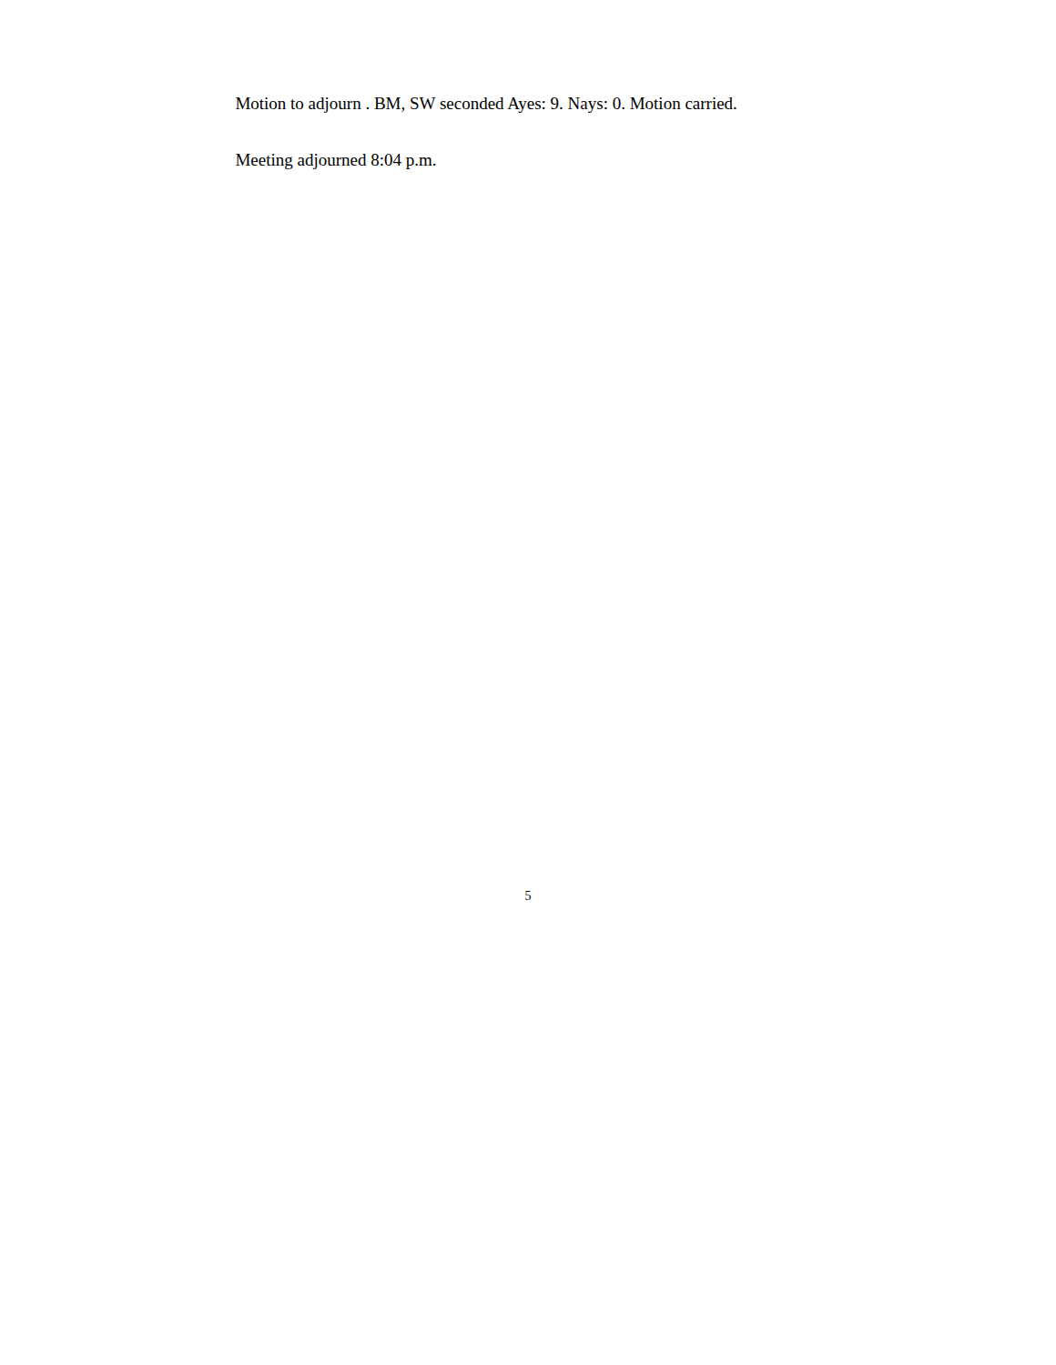Motion to adjourn . BM, SW seconded Ayes: 9. Nays: 0. Motion carried.
Meeting adjourned 8:04 p.m.
5